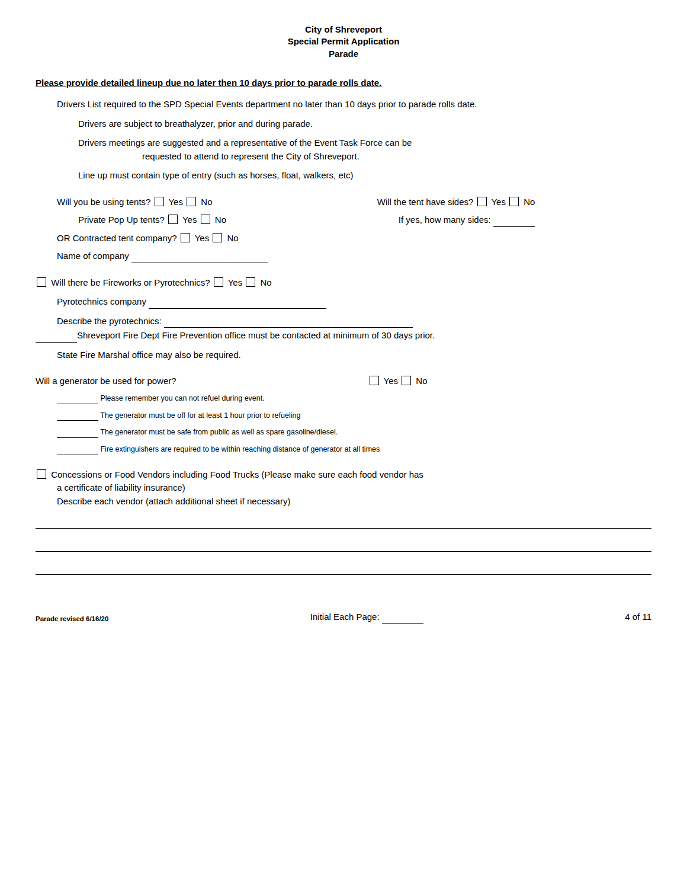City of Shreveport
Special Permit Application
Parade
Please provide detailed lineup due no later then 10 days prior to parade rolls date.
Drivers List required to the SPD Special Events department no later than 10 days prior to parade rolls date.
Drivers are subject to breathalyzer, prior and during parade.
Drivers meetings are suggested and a representative of the Event Task Force can be requested to attend to represent the City of Shreveport.
Line up must contain type of entry (such as horses, float, walkers, etc)
Will you be using tents? Yes No
Will the tent have sides? Yes No
Private Pop Up tents? Yes No
If yes, how many sides:
OR Contracted tent company? Yes No
Name of company
Will there be Fireworks or Pyrotechnics? Yes No
Pyrotechnics company
Describe the pyrotechnics:
Shreveport Fire Dept Fire Prevention office must be contacted at minimum of 30 days prior.
State Fire Marshal office may also be required.
Will a generator be used for power?
Yes No
Please remember you can not refuel during event.
The generator must be off for at least 1 hour prior to refueling
The generator must be safe from public as well as spare gasoline/diesel.
Fire extinguishers are required to be within reaching distance of generator at all times
Concessions or Food Vendors including Food Trucks (Please make sure each food vendor has a certificate of liability insurance) Describe each vendor (attach additional sheet if necessary)
Parade revised 6/16/20
Initial Each Page:
4 of 11